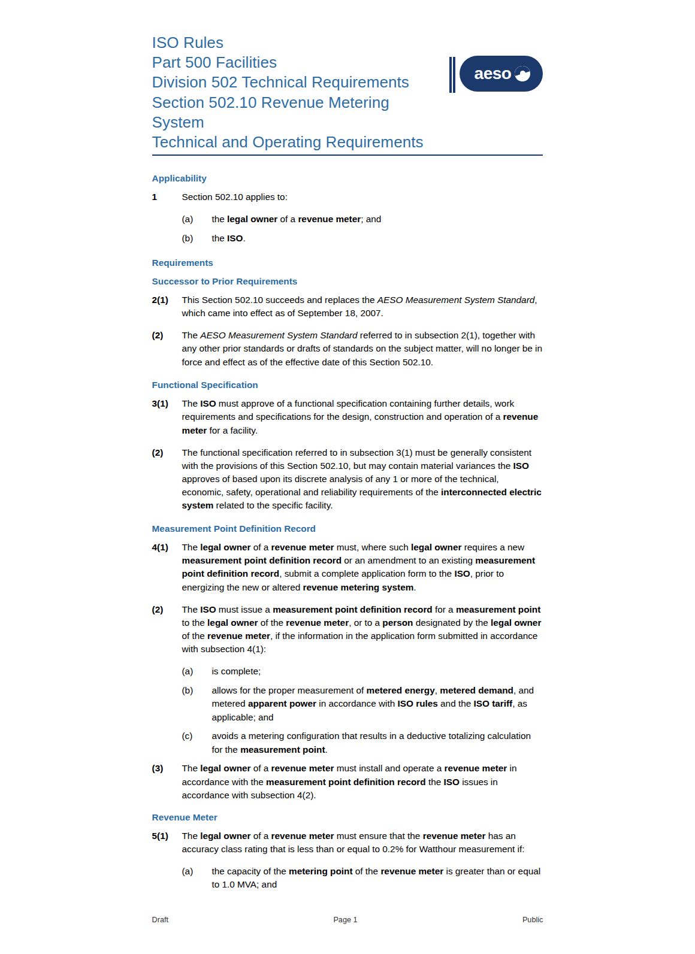ISO Rules
Part 500 Facilities
Division 502 Technical Requirements
Section 502.10 Revenue Metering System
Technical and Operating Requirements
aeso
Applicability
1
Section 502.10 applies to:
(a)
the legal owner of a revenue meter; and
(b)
the ISO.
Requirements
Successor to Prior Requirements
2(1)
This Section 502.10 succeeds and replaces the AESO Measurement System Standard, which came into effect as of September 18, 2007.
(2)
The AESO Measurement System Standard referred to in subsection 2(1), together with any other prior standards or drafts of standards on the subject matter, will no longer be in force and effect as of the effective date of this Section 502.10.
Functional Specification
3(1)
The ISO must approve of a functional specification containing further details, work requirements and specifications for the design, construction and operation of a revenue meter for a facility.
(2)
The functional specification referred to in subsection 3(1) must be generally consistent with the provisions of this Section 502.10, but may contain material variances the ISO approves of based upon its discrete analysis of any 1 or more of the technical, economic, safety, operational and reliability requirements of the interconnected electric system related to the specific facility.
Measurement Point Definition Record
4(1)
The legal owner of a revenue meter must, where such legal owner requires a new measurement point definition record or an amendment to an existing measurement point definition record, submit a complete application form to the ISO, prior to energizing the new or altered revenue metering system.
(2)
The ISO must issue a measurement point definition record for a measurement point to the legal owner of the revenue meter, or to a person designated by the legal owner of the revenue meter, if the information in the application form submitted in accordance with subsection 4(1):
(a)
is complete;
(b)
allows for the proper measurement of metered energy, metered demand, and metered apparent power in accordance with ISO rules and the ISO tariff, as applicable; and
(c)
avoids a metering configuration that results in a deductive totalizing calculation for the measurement point.
(3)
The legal owner of a revenue meter must install and operate a revenue meter in accordance with the measurement point definition record the ISO issues in accordance with subsection 4(2).
Revenue Meter
5(1)
The legal owner of a revenue meter must ensure that the revenue meter has an accuracy class rating that is less than or equal to 0.2% for Watthour measurement if:
(a)
the capacity of the metering point of the revenue meter is greater than or equal to 1.0 MVA; and
Draft
Page 1
Public